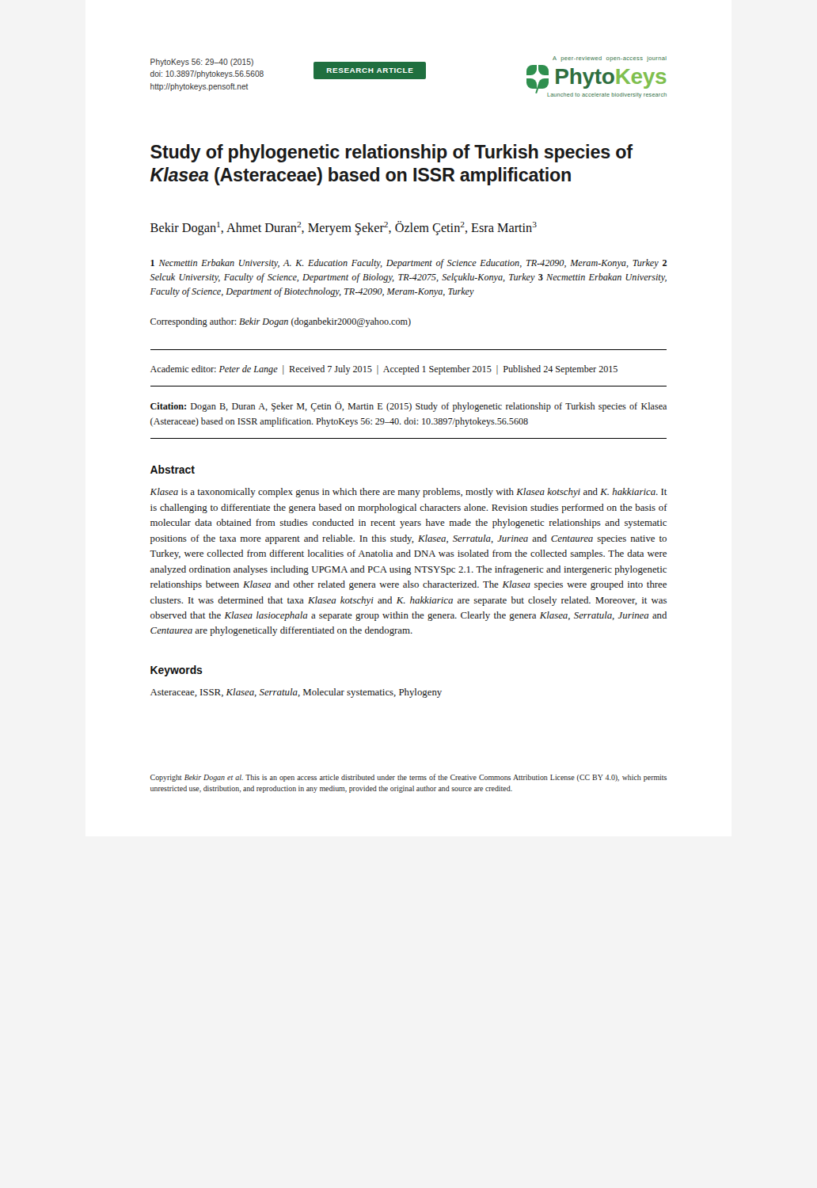PhytoKeys 56: 29–40 (2015)
doi: 10.3897/phytokeys.56.5608
http://phytokeys.pensoft.net
RESEARCH ARTICLE
A peer-reviewed open-access journal
PhytoKeys
Launched to accelerate biodiversity research
Study of phylogenetic relationship of Turkish species of Klasea (Asteraceae) based on ISSR amplification
Bekir Dogan1, Ahmet Duran2, Meryem Şeker2, Özlem Çetin2, Esra Martin3
1 Necmettin Erbakan University, A. K. Education Faculty, Department of Science Education, TR-42090, Meram-Konya, Turkey 2 Selcuk University, Faculty of Science, Department of Biology, TR-42075, Selçuklu-Konya, Turkey 3 Necmettin Erbakan University, Faculty of Science, Department of Biotechnology, TR-42090, Meram-Konya, Turkey
Corresponding author: Bekir Dogan (doganbekir2000@yahoo.com)
Academic editor: Peter de Lange | Received 7 July 2015 | Accepted 1 September 2015 | Published 24 September 2015
Citation: Dogan B, Duran A, Şeker M, Çetin Ö, Martin E (2015) Study of phylogenetic relationship of Turkish species of Klasea (Asteraceae) based on ISSR amplification. PhytoKeys 56: 29–40. doi: 10.3897/phytokeys.56.5608
Abstract
Klasea is a taxonomically complex genus in which there are many problems, mostly with Klasea kotschyi and K. hakkiarica. It is challenging to differentiate the genera based on morphological characters alone. Revision studies performed on the basis of molecular data obtained from studies conducted in recent years have made the phylogenetic relationships and systematic positions of the taxa more apparent and reliable. In this study, Klasea, Serratula, Jurinea and Centaurea species native to Turkey, were collected from different localities of Anatolia and DNA was isolated from the collected samples. The data were analyzed ordination analyses including UPGMA and PCA using NTSYSpc 2.1. The infrageneric and intergeneric phylogenetic relationships between Klasea and other related genera were also characterized. The Klasea species were grouped into three clusters. It was determined that taxa Klasea kotschyi and K. hakkiarica are separate but closely related. Moreover, it was observed that the Klasea lasiocephala a separate group within the genera. Clearly the genera Klasea, Serratula, Jurinea and Centaurea are phylogenetically differentiated on the dendogram.
Keywords
Asteraceae, ISSR, Klasea, Serratula, Molecular systematics, Phylogeny
Copyright Bekir Dogan et al. This is an open access article distributed under the terms of the Creative Commons Attribution License (CC BY 4.0), which permits unrestricted use, distribution, and reproduction in any medium, provided the original author and source are credited.